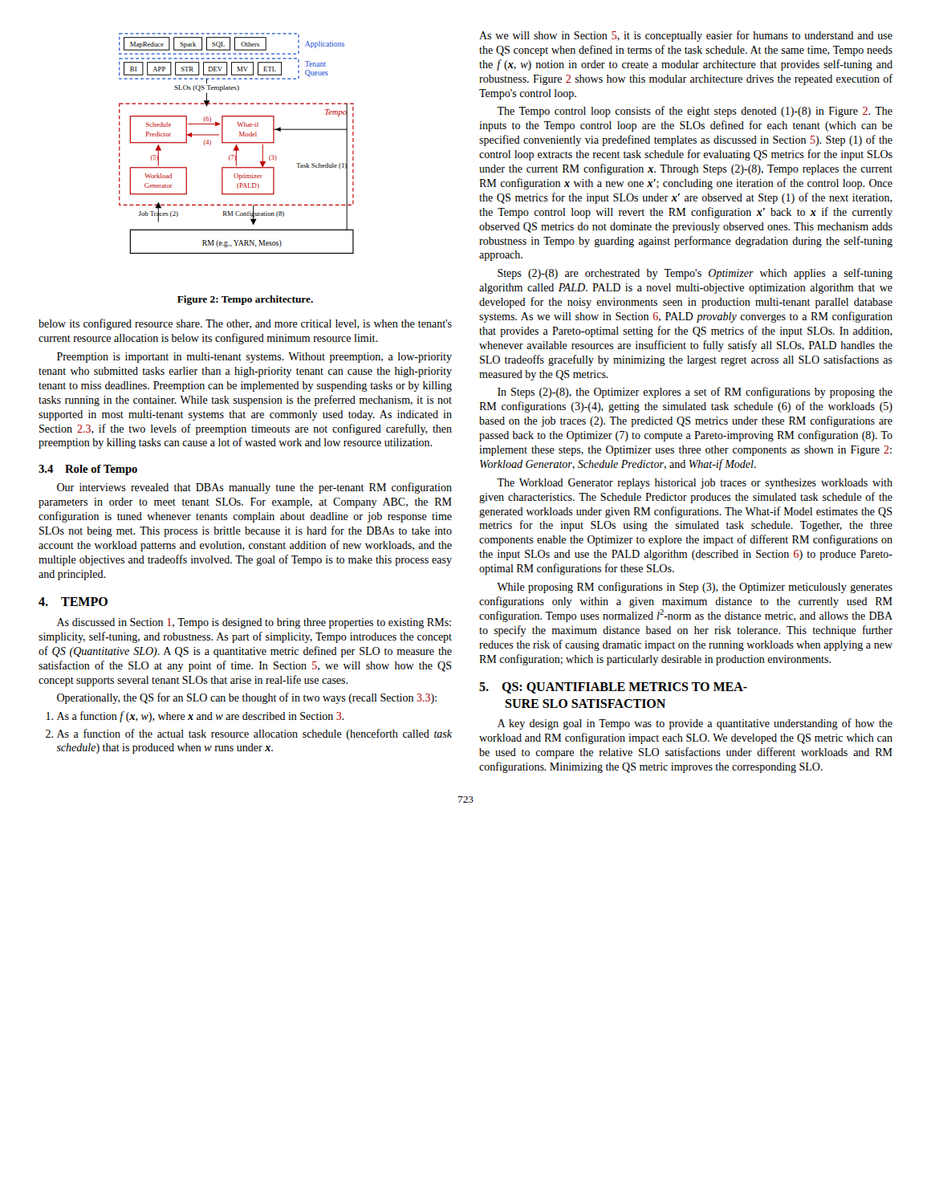MapReduce Spark SQL Others Applications BI APP STR DEV MV ETL Tenant Queues SLOs (QS Templates) Tempo Schedule Predictor What-if Model (6) (4) Workload Generator Optimizer (PALD) (5) (7) (3) Task Schedule (1) Job Traces (2) RM Configuration (8) RM (e.g., YARN, Mesos)
Figure 2: Tempo architecture.
below its configured resource share. The other, and more critical level, is when the tenant's current resource allocation is below its configured minimum resource limit.
Preemption is important in multi-tenant systems. Without preemption, a low-priority tenant who submitted tasks earlier than a high-priority tenant can cause the high-priority tenant to miss deadlines. Preemption can be implemented by suspending tasks or by killing tasks running in the container. While task suspension is the preferred mechanism, it is not supported in most multi-tenant systems that are commonly used today. As indicated in Section 2.3, if the two levels of preemption timeouts are not configured carefully, then preemption by killing tasks can cause a lot of wasted work and low resource utilization.
3.4 Role of Tempo
Our interviews revealed that DBAs manually tune the per-tenant RM configuration parameters in order to meet tenant SLOs. For example, at Company ABC, the RM configuration is tuned whenever tenants complain about deadline or job response time SLOs not being met. This process is brittle because it is hard for the DBAs to take into account the workload patterns and evolution, constant addition of new workloads, and the multiple objectives and tradeoffs involved. The goal of Tempo is to make this process easy and principled.
4. TEMPO
As discussed in Section 1, Tempo is designed to bring three properties to existing RMs: simplicity, self-tuning, and robustness. As part of simplicity, Tempo introduces the concept of QS (Quantitative SLO). A QS is a quantitative metric defined per SLO to measure the satisfaction of the SLO at any point of time. In Section 5, we will show how the QS concept supports several tenant SLOs that arise in real-life use cases.
Operationally, the QS for an SLO can be thought of in two ways (recall Section 3.3):
As a function f (x, w), where x and w are described in Section 3.
As a function of the actual task resource allocation schedule (henceforth called task schedule) that is produced when w runs under x.
As we will show in Section 5, it is conceptually easier for humans to understand and use the QS concept when defined in terms of the task schedule. At the same time, Tempo needs the f (x, w) notion in order to create a modular architecture that provides self-tuning and robustness. Figure 2 shows how this modular architecture drives the repeated execution of Tempo's control loop.
The Tempo control loop consists of the eight steps denoted (1)-(8) in Figure 2. The inputs to the Tempo control loop are the SLOs defined for each tenant (which can be specified conveniently via predefined templates as discussed in Section 5). Step (1) of the control loop extracts the recent task schedule for evaluating QS metrics for the input SLOs under the current RM configuration x. Through Steps (2)-(8), Tempo replaces the current RM configuration x with a new one x′; concluding one iteration of the control loop. Once the QS metrics for the input SLOs under x′ are observed at Step (1) of the next iteration, the Tempo control loop will revert the RM configuration x′ back to x if the currently observed QS metrics do not dominate the previously observed ones. This mechanism adds robustness in Tempo by guarding against performance degradation during the self-tuning approach.
Steps (2)-(8) are orchestrated by Tempo's Optimizer which applies a self-tuning algorithm called PALD. PALD is a novel multi-objective optimization algorithm that we developed for the noisy environments seen in production multi-tenant parallel database systems. As we will show in Section 6, PALD provably converges to a RM configuration that provides a Pareto-optimal setting for the QS metrics of the input SLOs. In addition, whenever available resources are insufficient to fully satisfy all SLOs, PALD handles the SLO tradeoffs gracefully by minimizing the largest regret across all SLO satisfactions as measured by the QS metrics.
In Steps (2)-(8), the Optimizer explores a set of RM configurations by proposing the RM configurations (3)-(4), getting the simulated task schedule (6) of the workloads (5) based on the job traces (2). The predicted QS metrics under these RM configurations are passed back to the Optimizer (7) to compute a Pareto-improving RM configuration (8). To implement these steps, the Optimizer uses three other components as shown in Figure 2: Workload Generator, Schedule Predictor, and What-if Model.
The Workload Generator replays historical job traces or synthesizes workloads with given characteristics. The Schedule Predictor produces the simulated task schedule of the generated workloads under given RM configurations. The What-if Model estimates the QS metrics for the input SLOs using the simulated task schedule. Together, the three components enable the Optimizer to explore the impact of different RM configurations on the input SLOs and use the PALD algorithm (described in Section 6) to produce Pareto-optimal RM configurations for these SLOs.
While proposing RM configurations in Step (3), the Optimizer meticulously generates configurations only within a given maximum distance to the currently used RM configuration. Tempo uses normalized l2-norm as the distance metric, and allows the DBA to specify the maximum distance based on her risk tolerance. This technique further reduces the risk of causing dramatic impact on the running workloads when applying a new RM configuration; which is particularly desirable in production environments.
5. QS: QUANTIFIABLE METRICS TO MEA-
SURE SLO SATISFACTION
A key design goal in Tempo was to provide a quantitative understanding of how the workload and RM configuration impact each SLO. We developed the QS metric which can be used to compare the relative SLO satisfactions under different workloads and RM configurations. Minimizing the QS metric improves the corresponding SLO.
723